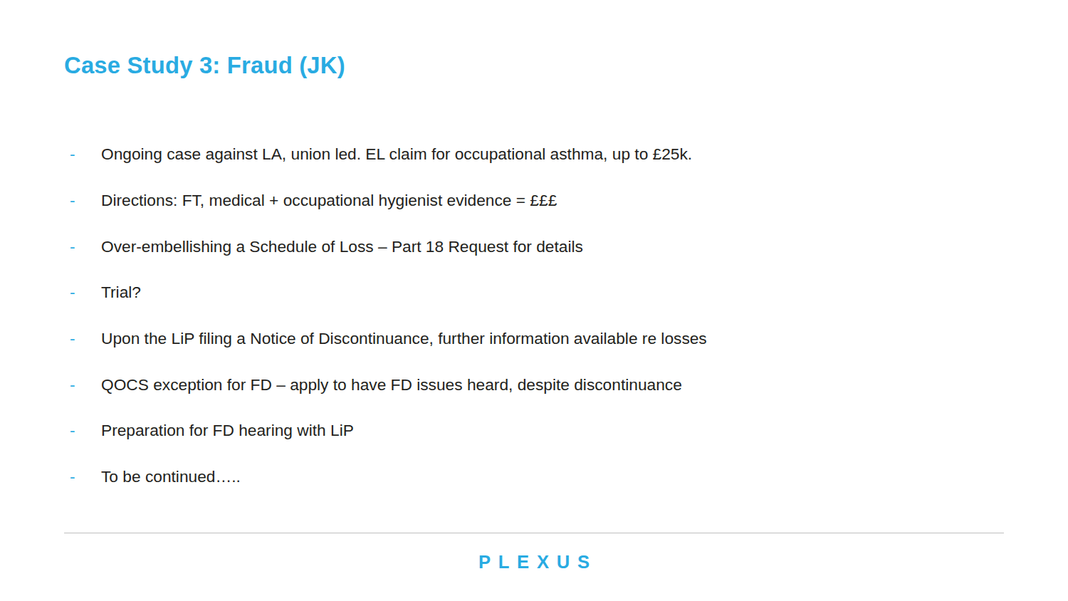Case Study 3: Fraud (JK)
Ongoing case against LA, union led. EL claim for occupational asthma, up to £25k.
Directions: FT, medical + occupational hygienist evidence = £££
Over-embellishing a Schedule of Loss – Part 18 Request for details
Trial?
Upon the LiP filing a Notice of Discontinuance, further information available re losses
QOCS exception for FD – apply to have FD issues heard, despite discontinuance
Preparation for FD hearing with LiP
To be continued…..
PLEXUS